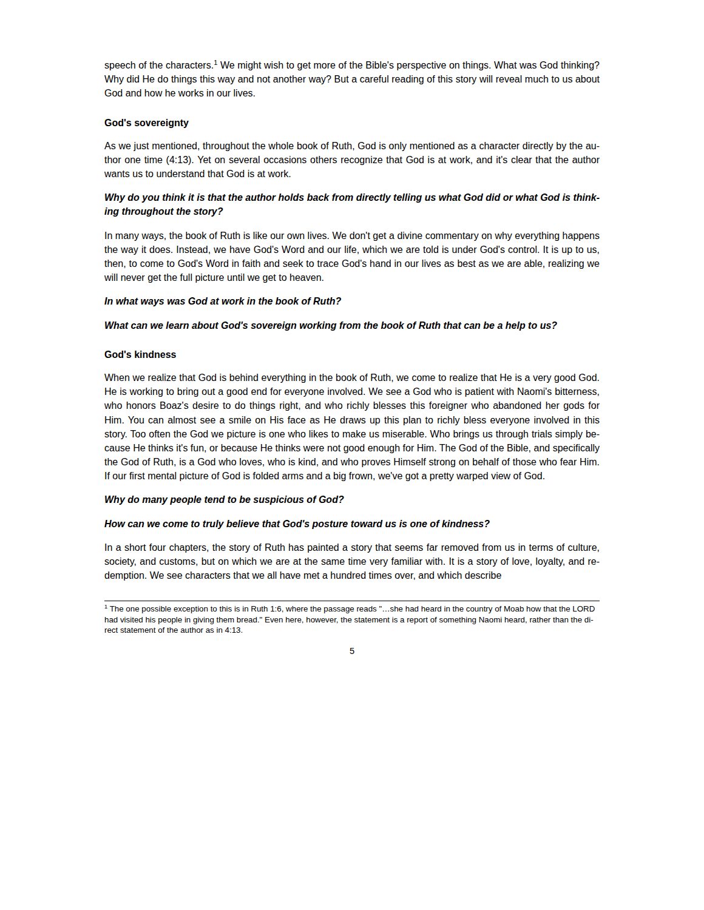speech of the characters.1 We might wish to get more of the Bible's perspective on things. What was God thinking? Why did He do things this way and not another way? But a careful reading of this story will reveal much to us about God and how he works in our lives.
God's sovereignty
As we just mentioned, throughout the whole book of Ruth, God is only mentioned as a character directly by the author one time (4:13). Yet on several occasions others recognize that God is at work, and it's clear that the author wants us to understand that God is at work.
Why do you think it is that the author holds back from directly telling us what God did or what God is thinking throughout the story?
In many ways, the book of Ruth is like our own lives. We don't get a divine commentary on why everything happens the way it does. Instead, we have God's Word and our life, which we are told is under God's control. It is up to us, then, to come to God's Word in faith and seek to trace God's hand in our lives as best as we are able, realizing we will never get the full picture until we get to heaven.
In what ways was God at work in the book of Ruth?
What can we learn about God's sovereign working from the book of Ruth that can be a help to us?
God's kindness
When we realize that God is behind everything in the book of Ruth, we come to realize that He is a very good God. He is working to bring out a good end for everyone involved. We see a God who is patient with Naomi's bitterness, who honors Boaz's desire to do things right, and who richly blesses this foreigner who abandoned her gods for Him. You can almost see a smile on His face as He draws up this plan to richly bless everyone involved in this story. Too often the God we picture is one who likes to make us miserable. Who brings us through trials simply because He thinks it's fun, or because He thinks were not good enough for Him. The God of the Bible, and specifically the God of Ruth, is a God who loves, who is kind, and who proves Himself strong on behalf of those who fear Him. If our first mental picture of God is folded arms and a big frown, we've got a pretty warped view of God.
Why do many people tend to be suspicious of God?
How can we come to truly believe that God's posture toward us is one of kindness?
In a short four chapters, the story of Ruth has painted a story that seems far removed from us in terms of culture, society, and customs, but on which we are at the same time very familiar with. It is a story of love, loyalty, and redemption. We see characters that we all have met a hundred times over, and which describe
1 The one possible exception to this is in Ruth 1:6, where the passage reads "…she had heard in the country of Moab how that the LORD had visited his people in giving them bread." Even here, however, the statement is a report of something Naomi heard, rather than the direct statement of the author as in 4:13.
5